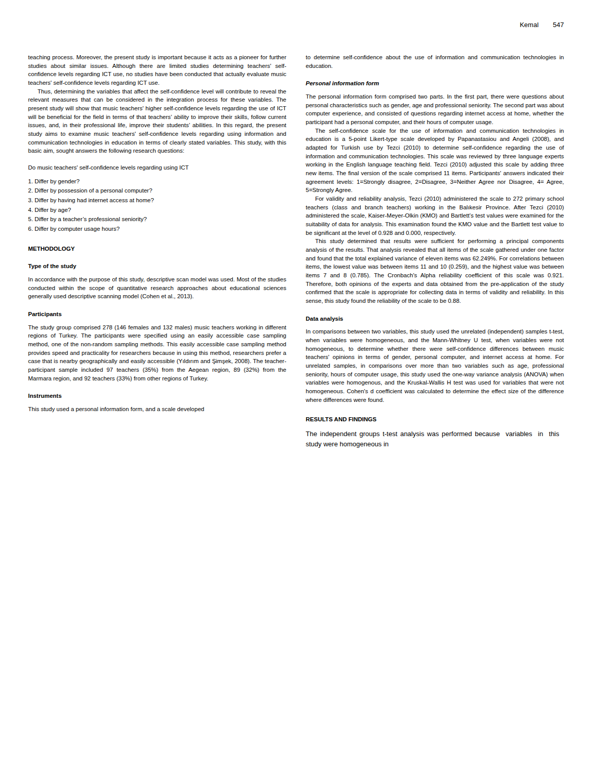Kemal547
teaching process. Moreover, the present study is important because it acts as a pioneer for further studies about similar issues. Although there are limited studies determining teachers' self-confidence levels regarding ICT use, no studies have been conducted that actually evaluate music teachers' self-confidence levels regarding ICT use.
Thus, determining the variables that affect the self-confidence level will contribute to reveal the relevant measures that can be considered in the integration process for these variables. The present study will show that music teachers' higher self-confidence levels regarding the use of ICT will be beneficial for the field in terms of that teachers’ ability to improve their skills, follow current issues, and, in their professional life, improve their students’ abilities. In this regard, the present study aims to examine music teachers' self-confidence levels regarding using information and communication technologies in education in terms of clearly stated variables. This study, with this basic aim, sought answers the following research questions:
Do music teachers' self-confidence levels regarding using ICT
1. Differ by gender?
2. Differ by possession of a personal computer?
3. Differ by having had internet access at home?
4. Differ by age?
5. Differ by a teacher’s professional seniority?
6. Differ by computer usage hours?
Methodology
Type of the study
In accordance with the purpose of this study, descriptive scan model was used. Most of the studies conducted within the scope of quantitative research approaches about educational sciences generally used descriptive scanning model (Cohen et al., 2013).
Participants
The study group comprised 278 (146 females and 132 males) music teachers working in different regions of Turkey. The participants were specified using an easily accessible case sampling method, one of the non-random sampling methods. This easily accessible case sampling method provides speed and practicality for researchers because in using this method, researchers prefer a case that is nearby geographically and easily accessible (Yıldırım and Şimşek, 2008). The teacher-participant sample included 97 teachers (35%) from the Aegean region, 89 (32%) from the Marmara region, and 92 teachers (33%) from other regions of Turkey.
Instruments
This study used a personal information form, and a scale developed
to determine self-confidence about the use of information and communication technologies in education.
Personal information form
The personal information form comprised two parts. In the first part, there were questions about personal characteristics such as gender, age and professional seniority. The second part was about computer experience, and consisted of questions regarding internet access at home, whether the participant had a personal computer, and their hours of computer usage.
The self-confidence scale for the use of information and communication technologies in education is a 5-point Likert-type scale developed by Papanastasiou and Angeli (2008), and adapted for Turkish use by Tezci (2010) to determine self-confidence regarding the use of information and communication technologies. This scale was reviewed by three language experts working in the English language teaching field. Tezci (2010) adjusted this scale by adding three new items. The final version of the scale comprised 11 items. Participants' answers indicated their agreement levels: 1=Strongly disagree, 2=Disagree, 3=Neither Agree nor Disagree, 4= Agree, 5=Strongly Agree.
For validity and reliability analysis, Tezci (2010) administered the scale to 272 primary school teachers (class and branch teachers) working in the Balıkesir Province. After Tezci (2010) administered the scale, Kaiser-Meyer-Olkin (KMO) and Bartlett’s test values were examined for the suitability of data for analysis. This examination found the KMO value and the Bartlett test value to be significant at the level of 0.928 and 0.000, respectively.
This study determined that results were sufficient for performing a principal components analysis of the results. That analysis revealed that all items of the scale gathered under one factor and found that the total explained variance of eleven items was 62.249%. For correlations between items, the lowest value was between items 11 and 10 (0.259), and the highest value was between items 7 and 8 (0.785). The Cronbach's Alpha reliability coefficient of this scale was 0.921. Therefore, both opinions of the experts and data obtained from the pre-application of the study confirmed that the scale is appropriate for collecting data in terms of validity and reliability. In this sense, this study found the reliability of the scale to be 0.88.
Data analysis
In comparisons between two variables, this study used the unrelated (independent) samples t-test, when variables were homogeneous, and the Mann-Whitney U test, when variables were not homogeneous, to determine whether there were self-confidence differences between music teachers' opinions in terms of gender, personal computer, and internet access at home. For unrelated samples, in comparisons over more than two variables such as age, professional seniority, hours of computer usage, this study used the one-way variance analysis (ANOVA) when variables were homogenous, and the Kruskal-Wallis H test was used for variables that were not homogeneous. Cohen's d coefficient was calculated to determine the effect size of the difference where differences were found.
Results and findings
The independent groups t-test analysis was performed because variables in this study were homogeneous in